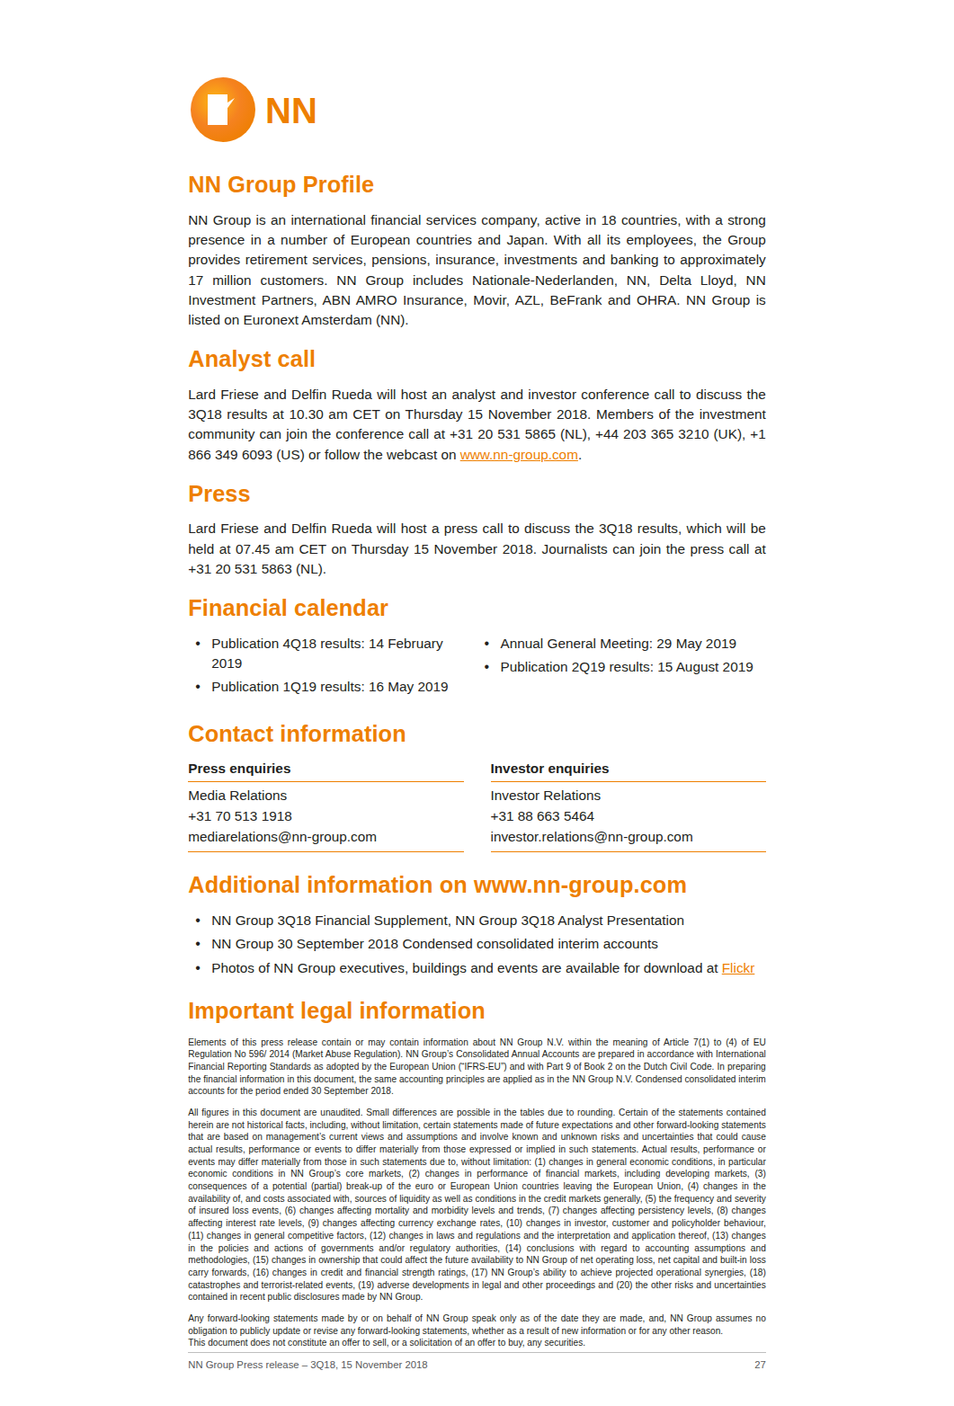NN
NN Group Profile
NN Group is an international financial services company, active in 18 countries, with a strong presence in a number of European countries and Japan. With all its employees, the Group provides retirement services, pensions, insurance, investments and banking to approximately 17 million customers. NN Group includes Nationale-Nederlanden, NN, Delta Lloyd, NN Investment Partners, ABN AMRO Insurance, Movir, AZL, BeFrank and OHRA. NN Group is listed on Euronext Amsterdam (NN).
Analyst call
Lard Friese and Delfin Rueda will host an analyst and investor conference call to discuss the 3Q18 results at 10.30 am CET on Thursday 15 November 2018. Members of the investment community can join the conference call at +31 20 531 5865 (NL), +44 203 365 3210 (UK), +1 866 349 6093 (US) or follow the webcast on www.nn-group.com.
Press
Lard Friese and Delfin Rueda will host a press call to discuss the 3Q18 results, which will be held at 07.45 am CET on Thursday 15 November 2018. Journalists can join the press call at +31 20 531 5863 (NL).
Financial calendar
Publication 4Q18 results: 14 February 2019
Publication 1Q19 results: 16 May 2019
Annual General Meeting: 29 May 2019
Publication 2Q19 results: 15 August 2019
Contact information
Press enquiries
Media Relations
+31 70 513 1918
mediarelations@nn-group.com
Investor enquiries
Investor Relations
+31 88 663 5464
investor.relations@nn-group.com
Additional information on www.nn-group.com
NN Group 3Q18 Financial Supplement, NN Group 3Q18 Analyst Presentation
NN Group 30 September 2018 Condensed consolidated interim accounts
Photos of NN Group executives, buildings and events are available for download at Flickr
Important legal information
Elements of this press release contain or may contain information about NN Group N.V. within the meaning of Article 7(1) to (4) of EU Regulation No 596/ 2014 (Market Abuse Regulation). NN Group’s Consolidated Annual Accounts are prepared in accordance with International Financial Reporting Standards as adopted by the European Union (“IFRS-EU”) and with Part 9 of Book 2 on the Dutch Civil Code. In preparing the financial information in this document, the same accounting principles are applied as in the NN Group N.V. Condensed consolidated interim accounts for the period ended 30 September 2018.
All figures in this document are unaudited. Small differences are possible in the tables due to rounding. Certain of the statements contained herein are not historical facts, including, without limitation, certain statements made of future expectations and other forward-looking statements that are based on management’s current views and assumptions and involve known and unknown risks and uncertainties that could cause actual results, performance or events to differ materially from those expressed or implied in such statements. Actual results, performance or events may differ materially from those in such statements due to, without limitation: (1) changes in general economic conditions, in particular economic conditions in NN Group’s core markets, (2) changes in performance of financial markets, including developing markets, (3) consequences of a potential (partial) break-up of the euro or European Union countries leaving the European Union, (4) changes in the availability of, and costs associated with, sources of liquidity as well as conditions in the credit markets generally, (5) the frequency and severity of insured loss events, (6) changes affecting mortality and morbidity levels and trends, (7) changes affecting persistency levels, (8) changes affecting interest rate levels, (9) changes affecting currency exchange rates, (10) changes in investor, customer and policyholder behaviour, (11) changes in general competitive factors, (12) changes in laws and regulations and the interpretation and application thereof, (13) changes in the policies and actions of governments and/or regulatory authorities, (14) conclusions with regard to accounting assumptions and methodologies, (15) changes in ownership that could affect the future availability to NN Group of net operating loss, net capital and built-in loss carry forwards, (16) changes in credit and financial strength ratings, (17) NN Group’s ability to achieve projected operational synergies, (18) catastrophes and terrorist-related events, (19) adverse developments in legal and other proceedings and (20) the other risks and uncertainties contained in recent public disclosures made by NN Group.
Any forward-looking statements made by or on behalf of NN Group speak only as of the date they are made, and, NN Group assumes no obligation to publicly update or revise any forward-looking statements, whether as a result of new information or for any other reason.
This document does not constitute an offer to sell, or a solicitation of an offer to buy, any securities.
NN Group Press release – 3Q18, 15 November 2018 27